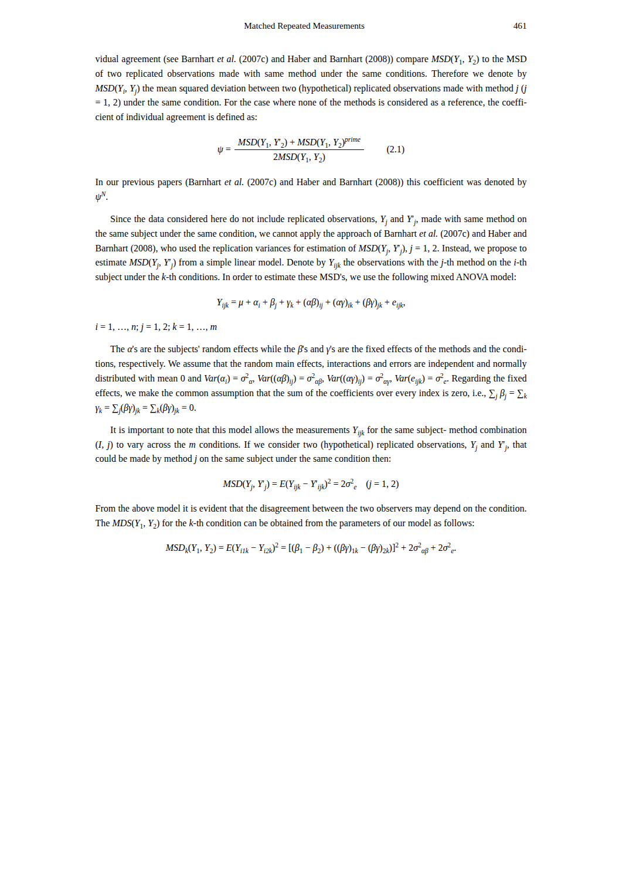Matched Repeated Measurements 461
vidual agreement (see Barnhart et al. (2007c) and Haber and Barnhart (2008)) compare MSD(Y1, Y2) to the MSD of two replicated observations made with same method under the same conditions. Therefore we denote by MSD(Yi, Yj) the mean squared deviation between two (hypothetical) replicated observations made with method j (j = 1, 2) under the same condition. For the case where none of the methods is considered as a reference, the coefficient of individual agreement is defined as:
ψ = MSD(Y1, Y′2) + MSD(Y1, Y2)prime 2MSD(Y1, Y2)
(2.1)
In our previous papers (Barnhart et al. (2007c) and Haber and Barnhart (2008)) this coefficient was denoted by ψN.
Since the data considered here do not include replicated observations, Yj and Y′j, made with same method on the same subject under the same condition, we cannot apply the approach of Barnhart et al. (2007c) and Haber and Barnhart (2008), who used the replication variances for estimation of MSD(Yj, Y′j), j = 1, 2. Instead, we propose to estimate MSD(Yj, Y′j) from a simple linear model. Denote by Yijk the observations with the j-th method on the i-th subject under the k-th conditions. In order to estimate these MSD's, we use the following mixed ANOVA model:
Yijk = μ + αi + βj + γk + (αβ)ij + (αγ)ik + (βγ)jk + eijk,
i = 1, …, n; j = 1, 2; k = 1, …, m
The α's are the subjects' random effects while the β's and γ's are the fixed effects of the methods and the conditions, respectively. We assume that the random main effects, interactions and errors are independent and normally distributed with mean 0 and Var(αi) = σ2α, Var((αβ)ij) = σ2αβ, Var((αγ)ij) = σ2αγ, Var(eijk) = σ2e. Regarding the fixed effects, we make the common assumption that the sum of the coefficients over every index is zero, i.e., ∑j βj = ∑k γk = ∑j(βγ)jk = ∑k(βγ)jk = 0.
It is important to note that this model allows the measurements Yijk for the same subject- method combination (I, j) to vary across the m conditions. If we consider two (hypothetical) replicated observations, Yj and Y′j, that could be made by method j on the same subject under the same condition then:
MSD(Yj, Y′j) = E(Yijk − Y′ijk)2 = 2σ2e (j = 1, 2)
From the above model it is evident that the disagreement between the two observers may depend on the condition. The MDS(Y1, Y2) for the k-th condition can be obtained from the parameters of our model as follows:
MSDk(Y1, Y2) = E(Yi1k − Yi2k)2 = [(β1 − β2) + ((βγ)1k − (βγ)2k)]2 + 2σ2αβ + 2σ2e.